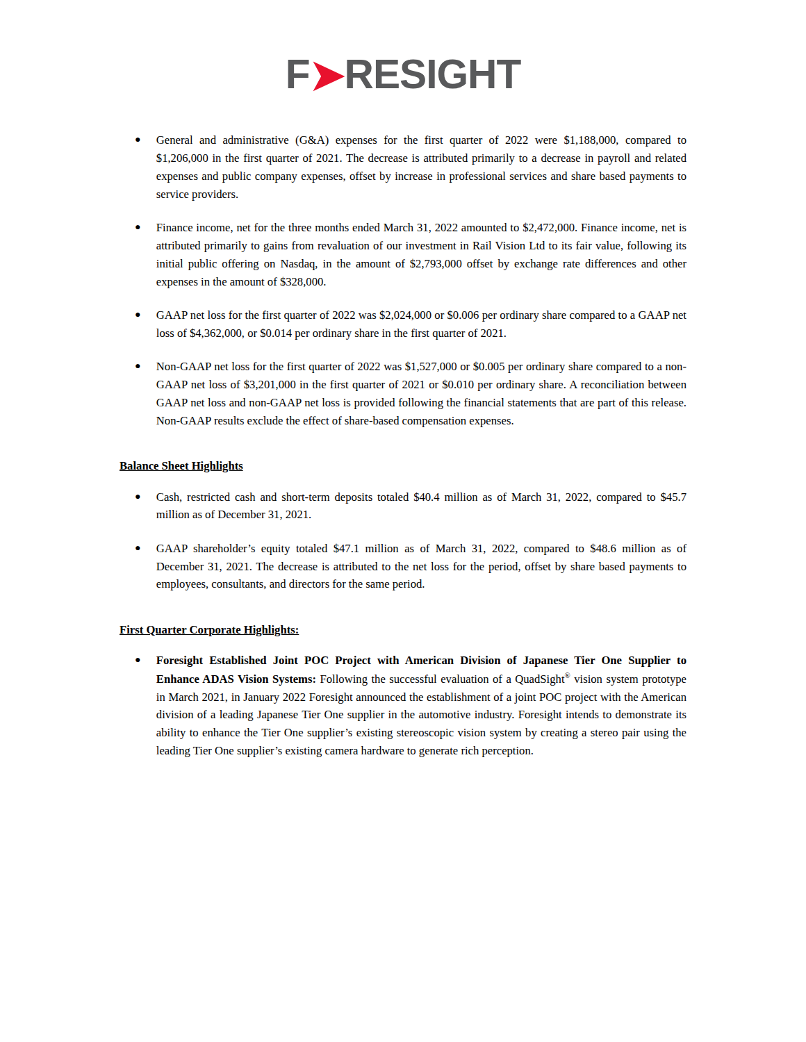F➤RESIGHT
General and administrative (G&A) expenses for the first quarter of 2022 were $1,188,000, compared to $1,206,000 in the first quarter of 2021. The decrease is attributed primarily to a decrease in payroll and related expenses and public company expenses, offset by increase in professional services and share based payments to service providers.
Finance income, net for the three months ended March 31, 2022 amounted to $2,472,000. Finance income, net is attributed primarily to gains from revaluation of our investment in Rail Vision Ltd to its fair value, following its initial public offering on Nasdaq, in the amount of $2,793,000 offset by exchange rate differences and other expenses in the amount of $328,000.
GAAP net loss for the first quarter of 2022 was $2,024,000 or $0.006 per ordinary share compared to a GAAP net loss of $4,362,000, or $0.014 per ordinary share in the first quarter of 2021.
Non-GAAP net loss for the first quarter of 2022 was $1,527,000 or $0.005 per ordinary share compared to a non-GAAP net loss of $3,201,000 in the first quarter of 2021 or $0.010 per ordinary share. A reconciliation between GAAP net loss and non-GAAP net loss is provided following the financial statements that are part of this release. Non-GAAP results exclude the effect of share-based compensation expenses.
Balance Sheet Highlights
Cash, restricted cash and short-term deposits totaled $40.4 million as of March 31, 2022, compared to $45.7 million as of December 31, 2021.
GAAP shareholder’s equity totaled $47.1 million as of March 31, 2022, compared to $48.6 million as of December 31, 2021. The decrease is attributed to the net loss for the period, offset by share based payments to employees, consultants, and directors for the same period.
First Quarter Corporate Highlights:
Foresight Established Joint POC Project with American Division of Japanese Tier One Supplier to Enhance ADAS Vision Systems: Following the successful evaluation of a QuadSight® vision system prototype in March 2021, in January 2022 Foresight announced the establishment of a joint POC project with the American division of a leading Japanese Tier One supplier in the automotive industry. Foresight intends to demonstrate its ability to enhance the Tier One supplier’s existing stereoscopic vision system by creating a stereo pair using the leading Tier One supplier’s existing camera hardware to generate rich perception.